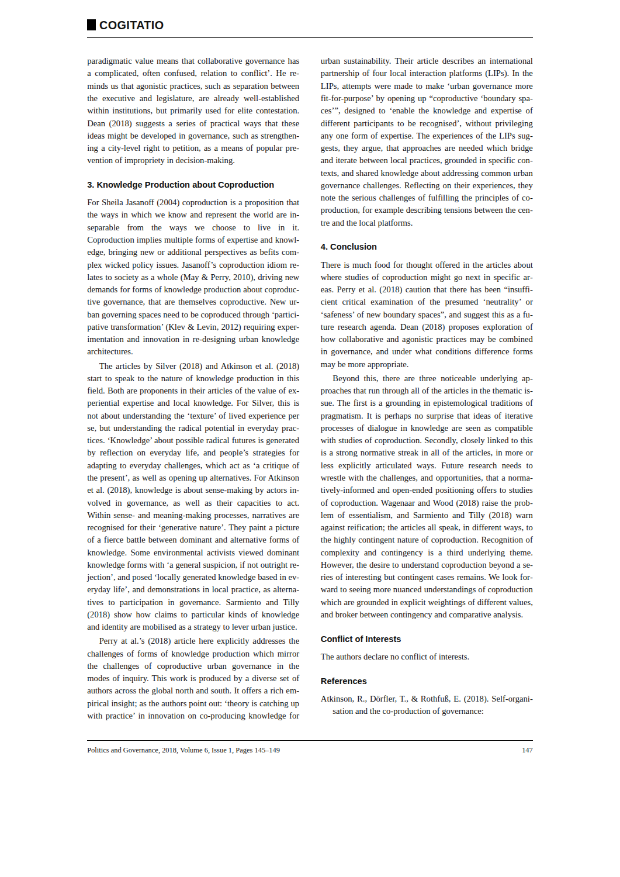COGITATIO
paradigmatic value means that collaborative governance has a complicated, often confused, relation to conflict’. He reminds us that agonistic practices, such as separation between the executive and legislature, are already well-established within institutions, but primarily used for elite contestation. Dean (2018) suggests a series of practical ways that these ideas might be developed in governance, such as strengthening a city-level right to petition, as a means of popular prevention of impropriety in decision-making.
3. Knowledge Production about Coproduction
For Sheila Jasanoff (2004) coproduction is a proposition that the ways in which we know and represent the world are inseparable from the ways we choose to live in it. Coproduction implies multiple forms of expertise and knowledge, bringing new or additional perspectives as befits complex wicked policy issues. Jasanoff’s coproduction idiom relates to society as a whole (May & Perry, 2010), driving new demands for forms of knowledge production about coproductive governance, that are themselves coproductive. New urban governing spaces need to be coproduced through ‘participative transformation’ (Klev & Levin, 2012) requiring experimentation and innovation in re-designing urban knowledge architectures.
The articles by Silver (2018) and Atkinson et al. (2018) start to speak to the nature of knowledge production in this field. Both are proponents in their articles of the value of experiential expertise and local knowledge. For Silver, this is not about understanding the ‘texture’ of lived experience per se, but understanding the radical potential in everyday practices. ‘Knowledge’ about possible radical futures is generated by reflection on everyday life, and people’s strategies for adapting to everyday challenges, which act as ‘a critique of the present’, as well as opening up alternatives. For Atkinson et al. (2018), knowledge is about sense-making by actors involved in governance, as well as their capacities to act. Within sense- and meaning-making processes, narratives are recognised for their ‘generative nature’. They paint a picture of a fierce battle between dominant and alternative forms of knowledge. Some environmental activists viewed dominant knowledge forms with ‘a general suspicion, if not outright rejection’, and posed ‘locally generated knowledge based in everyday life’, and demonstrations in local practice, as alternatives to participation in governance. Sarmiento and Tilly (2018) show how claims to particular kinds of knowledge and identity are mobilised as a strategy to lever urban justice.
Perry at al.’s (2018) article here explicitly addresses the challenges of forms of knowledge production which mirror the challenges of coproductive urban governance in the modes of inquiry. This work is produced by a diverse set of authors across the global north and south. It offers a rich empirical insight; as the authors point out: ‘theory is catching up with practice’ in innovation on co-producing knowledge for urban sustainability. Their article describes an international partnership of four local interaction platforms (LIPs). In the LIPs, attempts were made to make ‘urban governance more fit-for-purpose’ by opening up “coproductive ‘boundary spaces’”, designed to ‘enable the knowledge and expertise of different participants to be recognised’, without privileging any one form of expertise. The experiences of the LIPs suggests, they argue, that approaches are needed which bridge and iterate between local practices, grounded in specific contexts, and shared knowledge about addressing common urban governance challenges. Reflecting on their experiences, they note the serious challenges of fulfilling the principles of coproduction, for example describing tensions between the centre and the local platforms.
4. Conclusion
There is much food for thought offered in the articles about where studies of coproduction might go next in specific areas. Perry et al. (2018) caution that there has been “insufficient critical examination of the presumed ‘neutrality’ or ‘safeness’ of new boundary spaces”, and suggest this as a future research agenda. Dean (2018) proposes exploration of how collaborative and agonistic practices may be combined in governance, and under what conditions difference forms may be more appropriate.
Beyond this, there are three noticeable underlying approaches that run through all of the articles in the thematic issue. The first is a grounding in epistemological traditions of pragmatism. It is perhaps no surprise that ideas of iterative processes of dialogue in knowledge are seen as compatible with studies of coproduction. Secondly, closely linked to this is a strong normative streak in all of the articles, in more or less explicitly articulated ways. Future research needs to wrestle with the challenges, and opportunities, that a normatively-informed and open-ended positioning offers to studies of coproduction. Wagenaar and Wood (2018) raise the problem of essentialism, and Sarmiento and Tilly (2018) warn against reification; the articles all speak, in different ways, to the highly contingent nature of coproduction. Recognition of complexity and contingency is a third underlying theme. However, the desire to understand coproduction beyond a series of interesting but contingent cases remains. We look forward to seeing more nuanced understandings of coproduction which are grounded in explicit weightings of different values, and broker between contingency and comparative analysis.
Conflict of Interests
The authors declare no conflict of interests.
References
Atkinson, R., Dörfler, T., & Rothfuß, E. (2018). Self-organisation and the co-production of governance:
Politics and Governance, 2018, Volume 6, Issue 1, Pages 145–149 147